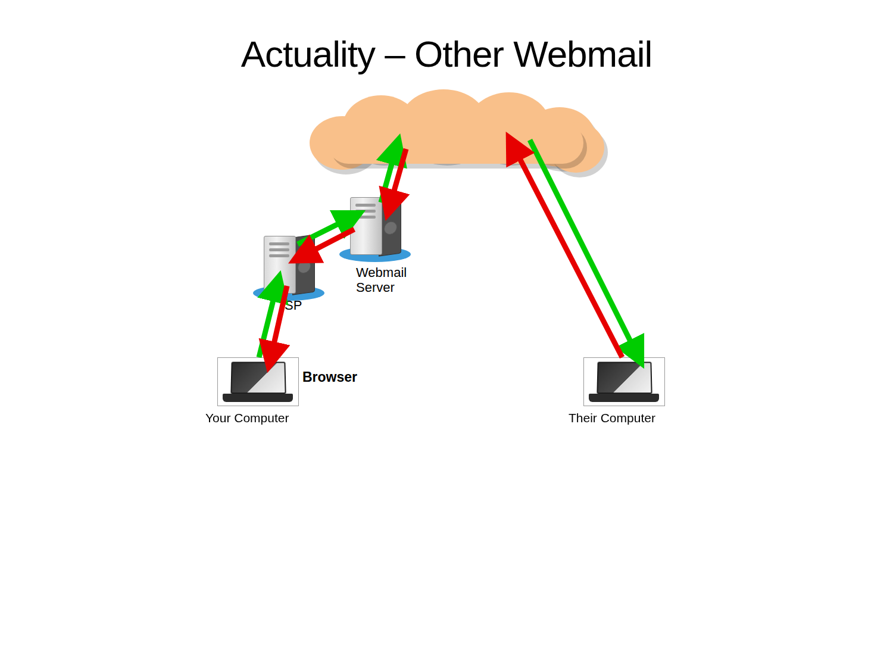Actuality – Other Webmail
ISP
Webmail
Server
Your Computer
Their Computer
Browser